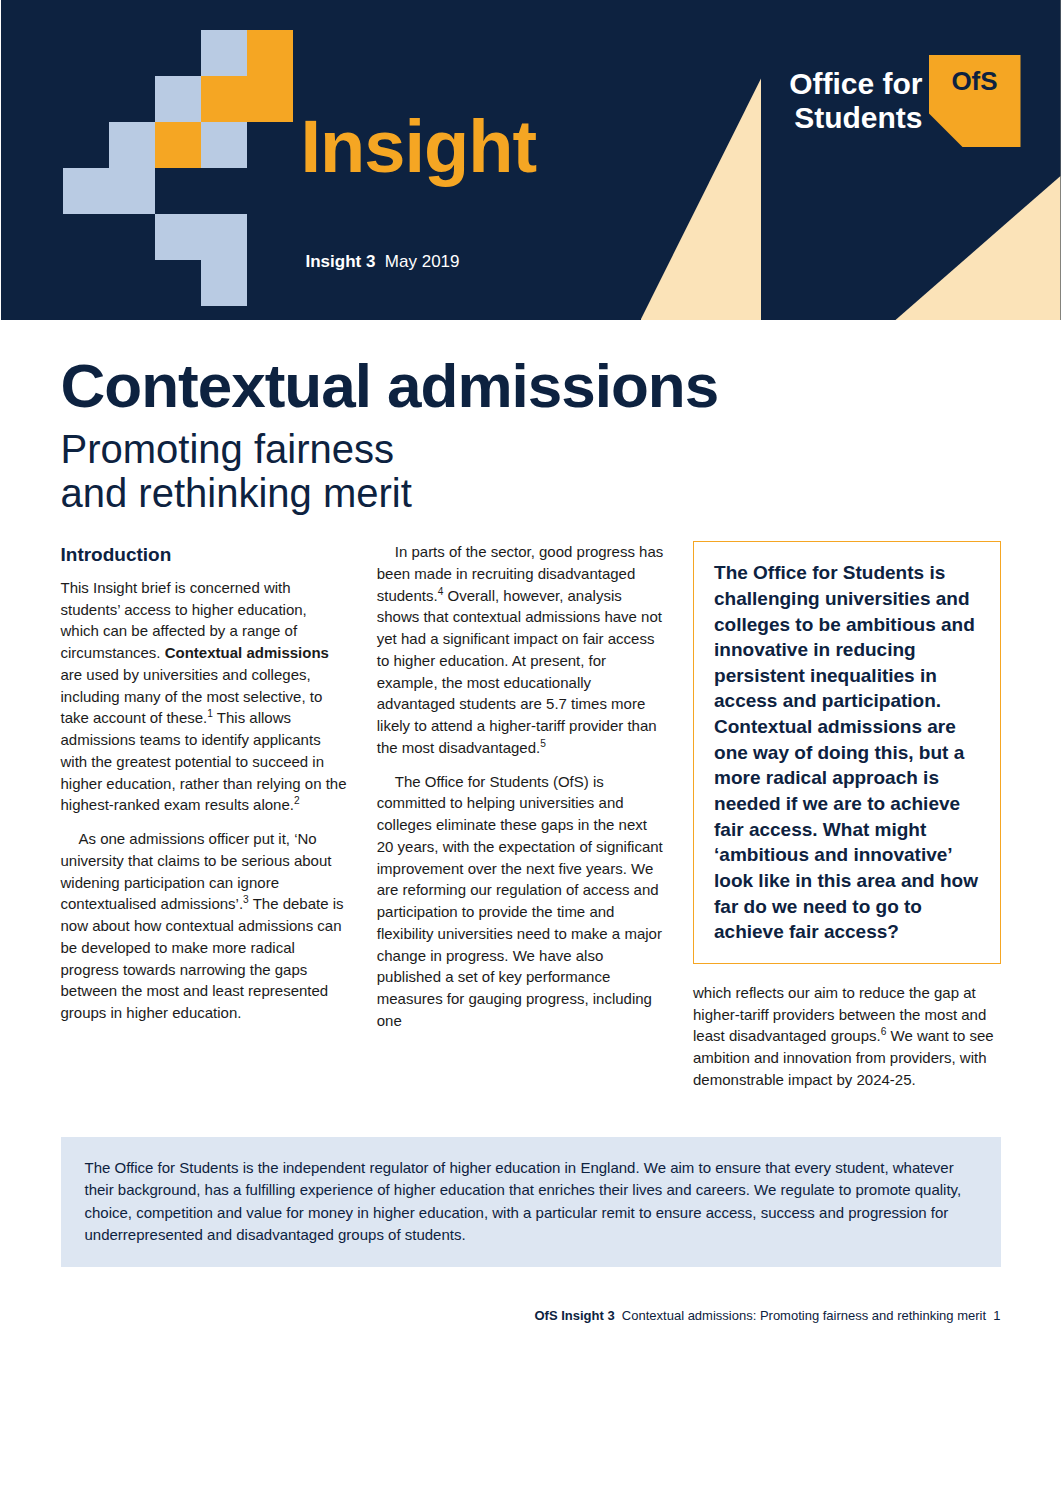Insight
Insight 3 May 2019
Office for
Students OfS
Contextual admissions
Promoting fairness
and rethinking merit
Introduction
This Insight brief is concerned with students’ access to higher education, which can be affected by a range of circumstances. Contextual admissions are used by universities and colleges, including many of the most selective, to take account of these.1 This allows admissions teams to identify applicants with the greatest potential to succeed in higher education, rather than relying on the highest-ranked exam results alone.2
As one admissions officer put it, ‘No university that claims to be serious about widening participation can ignore contextualised admissions’.3 The debate is now about how contextual admissions can be developed to make more radical progress towards narrowing the gaps between the most and least represented groups in higher education.
In parts of the sector, good progress has been made in recruiting disadvantaged students.4 Overall, however, analysis shows that contextual admissions have not yet had a significant impact on fair access to higher education. At present, for example, the most educationally advantaged students are 5.7 times more likely to attend a higher-tariff provider than the most disadvantaged.5
The Office for Students (OfS) is committed to helping universities and colleges eliminate these gaps in the next 20 years, with the expectation of significant improvement over the next five years. We are reforming our regulation of access and participation to provide the time and flexibility universities need to make a major change in progress. We have also published a set of key performance measures for gauging progress, including one
The Office for Students is challenging universities and colleges to be ambitious and innovative in reducing persistent inequalities in access and participation. Contextual admissions are one way of doing this, but a more radical approach is needed if we are to achieve fair access. What might ‘ambitious and innovative’ look like in this area and how far do we need to go to achieve fair access?
which reflects our aim to reduce the gap at higher-tariff providers between the most and least disadvantaged groups.6 We want to see ambition and innovation from providers, with demonstrable impact by 2024-25.
The Office for Students is the independent regulator of higher education in England. We aim to ensure that every student, whatever their background, has a fulfilling experience of higher education that enriches their lives and careers. We regulate to promote quality, choice, competition and value for money in higher education, with a particular remit to ensure access, success and progression for underrepresented and disadvantaged groups of students.
OfS Insight 3 Contextual admissions: Promoting fairness and rethinking merit 1